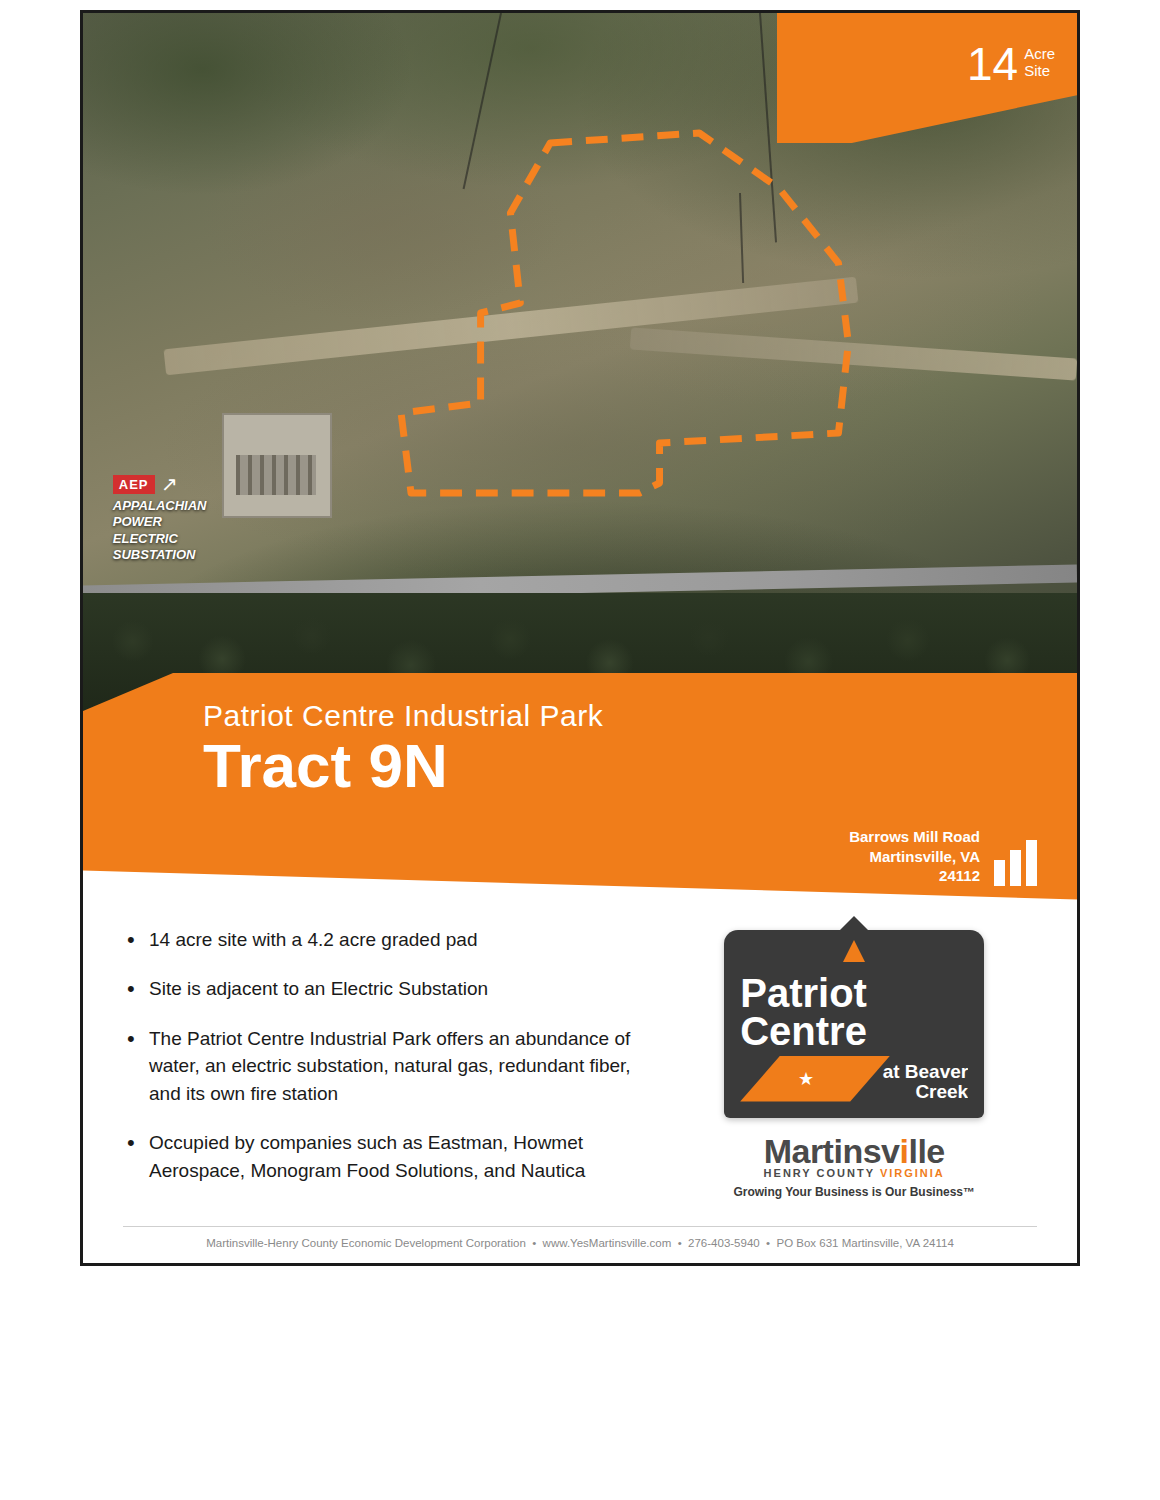14 Acre
Site
AEP↗
APPALACHIAN
POWER
ELECTRIC
SUBSTATION
Patriot Centre Industrial Park
Tract 9N
Barrows Mill Road
Martinsville, VA
24112
14 acre site with a 4.2 acre graded pad
Site is adjacent to an Electric Substation
The Patriot Centre Industrial Park offers an abundance of water, an electric substation, natural gas, redundant fiber, and its own fire station
Occupied by companies such as Eastman, Howmet Aerospace, Monogram Food Solutions, and Nautica
Patriot
Centre
★
at Beaver
Creek
Martinsville
HENRY COUNTY VIRGINIA
Growing Your Business is Our Business™
Martinsville-Henry County Economic Development Corporation • www.YesMartinsville.com • 276-403-5940 • PO Box 631 Martinsville, VA 24114